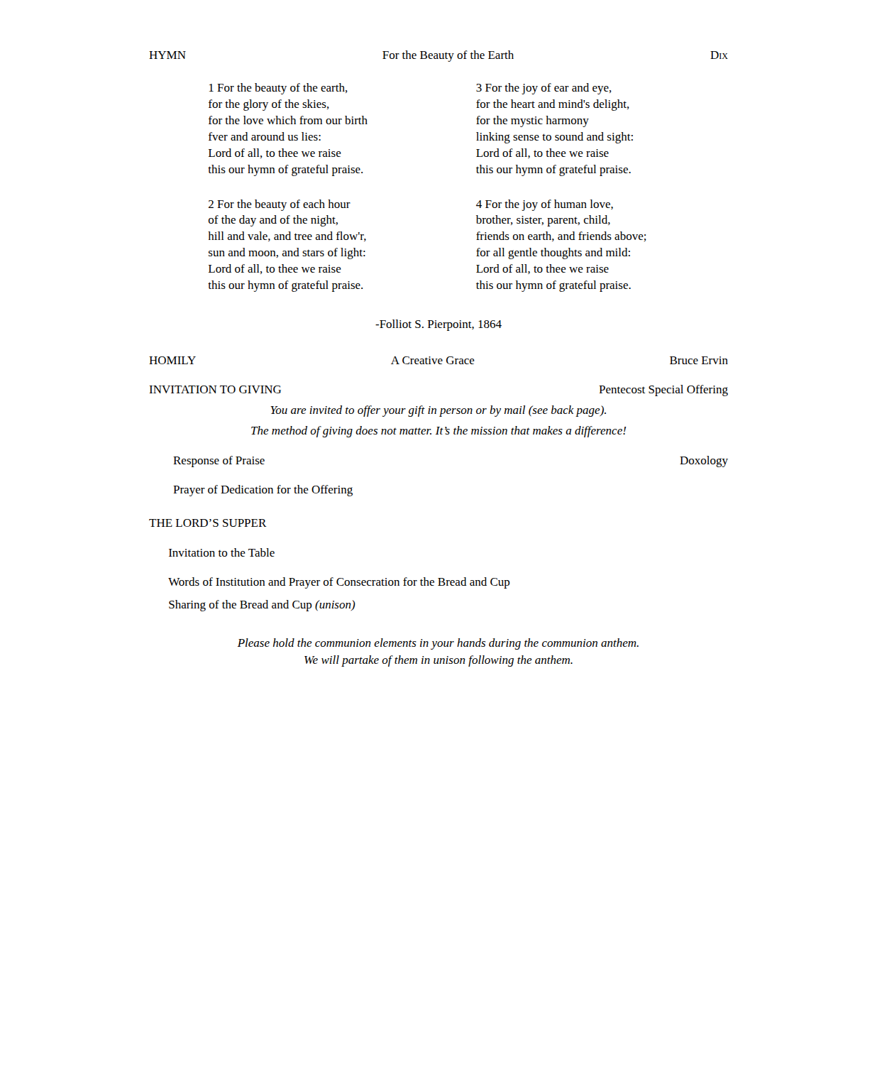Hymn
For the Beauty of the Earth
Dix
1 For the beauty of the earth,
for the glory of the skies,
for the love which from our birth
fver and around us lies:
Lord of all, to thee we raise
this our hymn of grateful praise.
2 For the beauty of each hour
of the day and of the night,
hill and vale, and tree and flow'r,
sun and moon, and stars of light:
Lord of all, to thee we raise
this our hymn of grateful praise.
3 For the joy of ear and eye,
for the heart and mind's delight,
for the mystic harmony
linking sense to sound and sight:
Lord of all, to thee we raise
this our hymn of grateful praise.
4 For the joy of human love,
brother, sister, parent, child,
friends on earth, and friends above;
for all gentle thoughts and mild:
Lord of all, to thee we raise
this our hymn of grateful praise.
-Folliot S. Pierpoint, 1864
Homily
A Creative Grace
Bruce Ervin
Invitation to Giving
Pentecost Special Offering
You are invited to offer your gift in person or by mail (see back page).
The method of giving does not matter. It’s the mission that makes a difference!
Response of Praise
Doxology
Prayer of Dedication for the Offering
The Lord’s Supper
Invitation to the Table
Words of Institution and Prayer of Consecration for the Bread and Cup
Sharing of the Bread and Cup (unison)
Please hold the communion elements in your hands during the communion anthem.
We will partake of them in unison following the anthem.